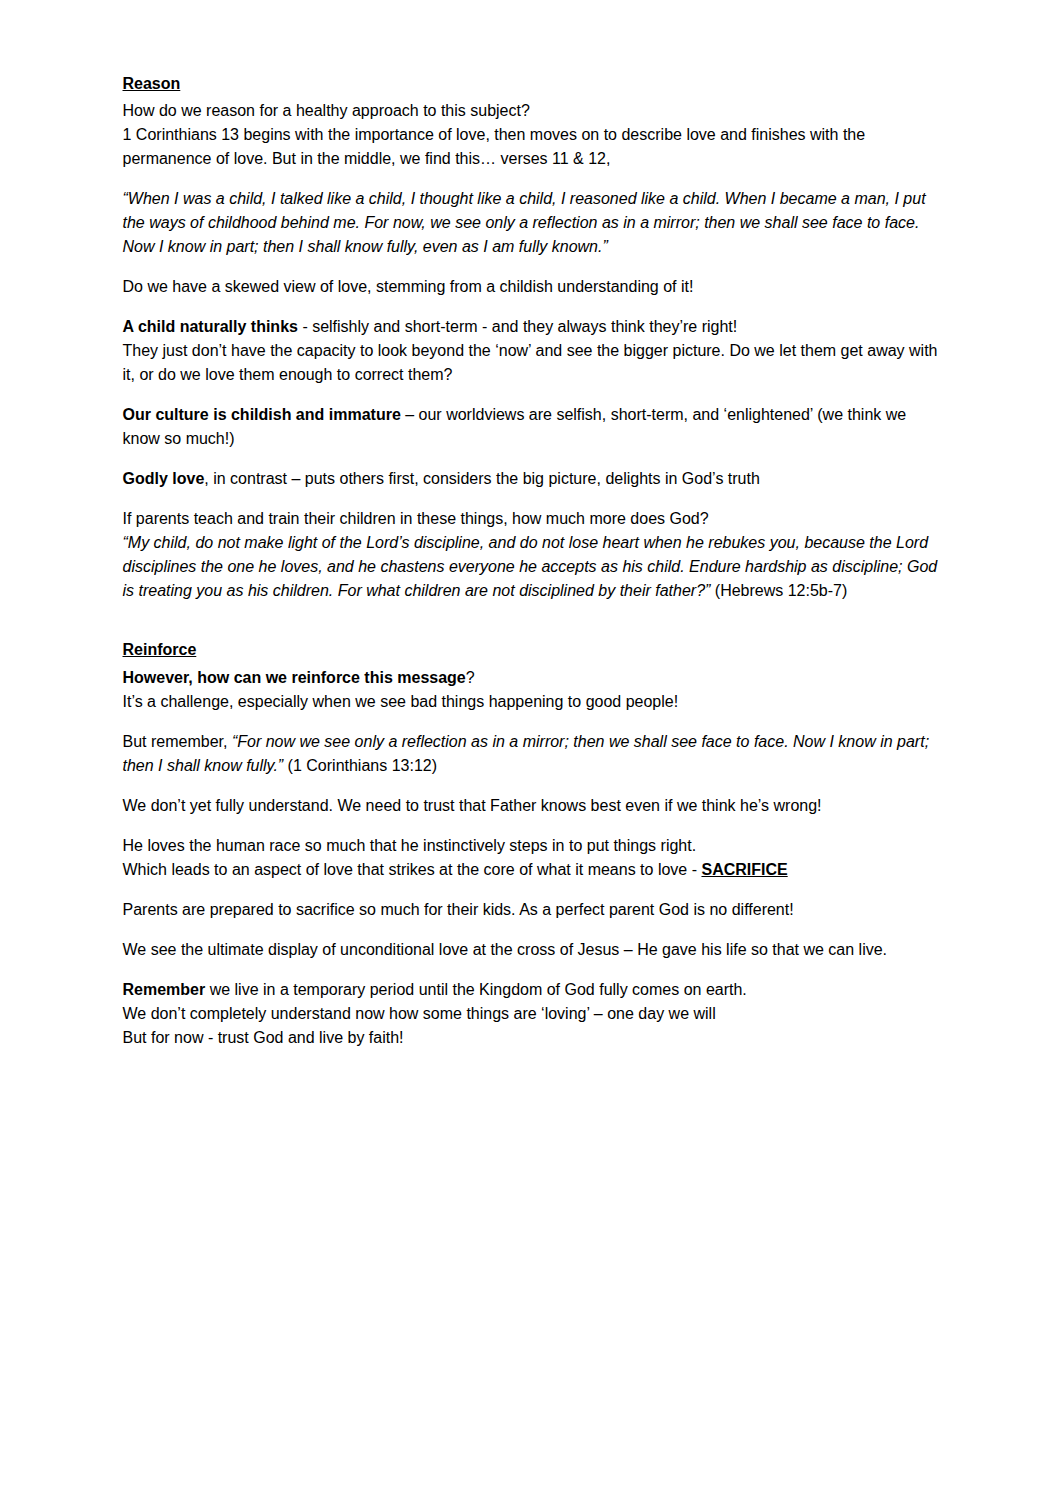Reason
How do we reason for a healthy approach to this subject?
1 Corinthians 13 begins with the importance of love, then moves on to describe love and finishes with the permanence of love. But in the middle, we find this… verses 11 & 12,
“When I was a child, I talked like a child, I thought like a child, I reasoned like a child. When I became a man, I put the ways of childhood behind me. For now, we see only a reflection as in a mirror; then we shall see face to face. Now I know in part; then I shall know fully, even as I am fully known.”
Do we have a skewed view of love, stemming from a childish understanding of it!
A child naturally thinks - selfishly and short-term - and they always think they’re right!
They just don’t have the capacity to look beyond the ‘now’ and see the bigger picture. Do we let them get away with it, or do we love them enough to correct them?
Our culture is childish and immature – our worldviews are selfish, short-term, and ‘enlightened’ (we think we know so much!)
Godly love, in contrast – puts others first, considers the big picture, delights in God’s truth
If parents teach and train their children in these things, how much more does God?
“My child, do not make light of the Lord’s discipline, and do not lose heart when he rebukes you, because the Lord disciplines the one he loves, and he chastens everyone he accepts as his child. Endure hardship as discipline; God is treating you as his children. For what children are not disciplined by their father?” (Hebrews 12:5b-7)
Reinforce
However, how can we reinforce this message?
It’s a challenge, especially when we see bad things happening to good people!
But remember, “For now we see only a reflection as in a mirror; then we shall see face to face. Now I know in part; then I shall know fully.” (1 Corinthians 13:12)
We don’t yet fully understand. We need to trust that Father knows best even if we think he’s wrong!
He loves the human race so much that he instinctively steps in to put things right.
Which leads to an aspect of love that strikes at the core of what it means to love - SACRIFICE
Parents are prepared to sacrifice so much for their kids. As a perfect parent God is no different!
We see the ultimate display of unconditional love at the cross of Jesus – He gave his life so that we can live.
Remember we live in a temporary period until the Kingdom of God fully comes on earth.
We don’t completely understand now how some things are ‘loving’ – one day we will
But for now - trust God and live by faith!